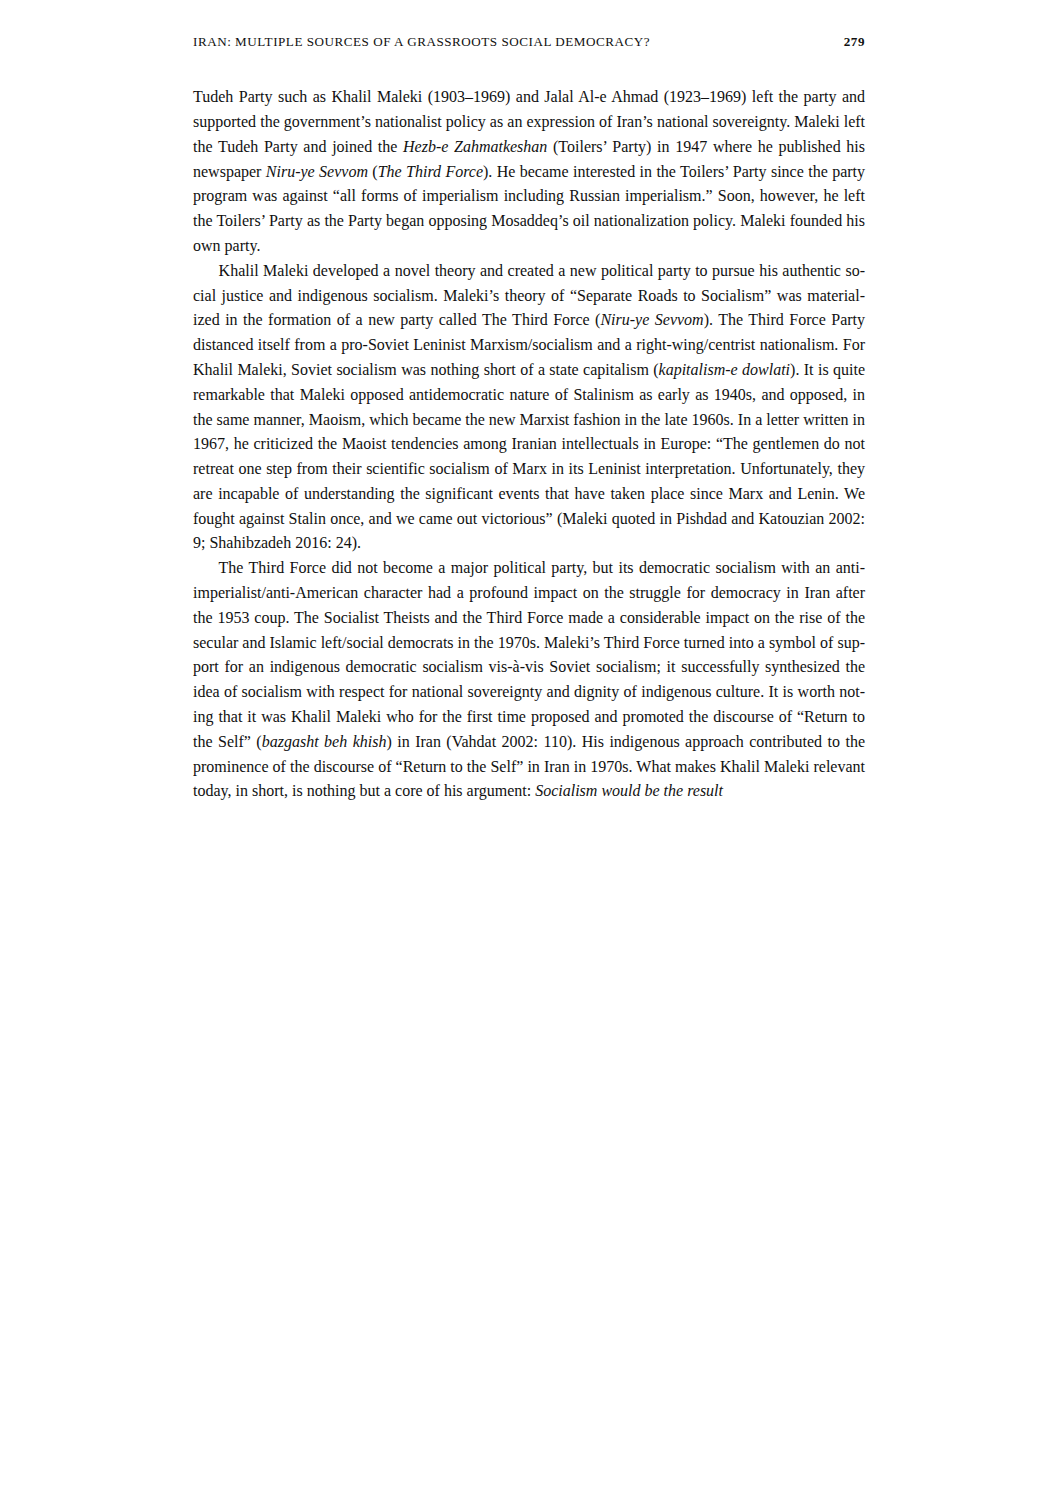Iran: Multiple Sources of a Grassroots Social Democracy? 279
Tudeh Party such as Khalil Maleki (1903–1969) and Jalal Al-e Ahmad (1923–1969) left the party and supported the government’s nationalist policy as an expression of Iran’s national sovereignty. Maleki left the Tudeh Party and joined the Hezb-e Zahmatkeshan (Toilers’ Party) in 1947 where he published his newspaper Niru-ye Sevvom (The Third Force). He became interested in the Toilers’ Party since the party program was against “all forms of imperialism including Russian imperialism.” Soon, however, he left the Toilers’ Party as the Party began opposing Mosaddeq’s oil nationalization policy. Maleki founded his own party.
Khalil Maleki developed a novel theory and created a new political party to pursue his authentic social justice and indigenous socialism. Maleki’s theory of “Separate Roads to Socialism” was materialized in the formation of a new party called The Third Force (Niru-ye Sevvom). The Third Force Party distanced itself from a pro-Soviet Leninist Marxism/socialism and a right-wing/centrist nationalism. For Khalil Maleki, Soviet socialism was nothing short of a state capitalism (kapitalism-e dowlati). It is quite remarkable that Maleki opposed antidemocratic nature of Stalinism as early as 1940s, and opposed, in the same manner, Maoism, which became the new Marxist fashion in the late 1960s. In a letter written in 1967, he criticized the Maoist tendencies among Iranian intellectuals in Europe: “The gentlemen do not retreat one step from their scientific socialism of Marx in its Leninist interpretation. Unfortunately, they are incapable of understanding the significant events that have taken place since Marx and Lenin. We fought against Stalin once, and we came out victorious” (Maleki quoted in Pishdad and Katouzian 2002: 9; Shahibzadeh 2016: 24).
The Third Force did not become a major political party, but its democratic socialism with an anti-imperialist/anti-American character had a profound impact on the struggle for democracy in Iran after the 1953 coup. The Socialist Theists and the Third Force made a considerable impact on the rise of the secular and Islamic left/social democrats in the 1970s. Maleki’s Third Force turned into a symbol of support for an indigenous democratic socialism vis-à-vis Soviet socialism; it successfully synthesized the idea of socialism with respect for national sovereignty and dignity of indigenous culture. It is worth noting that it was Khalil Maleki who for the first time proposed and promoted the discourse of “Return to the Self” (bazgasht beh khish) in Iran (Vahdat 2002: 110). His indigenous approach contributed to the prominence of the discourse of “Return to the Self” in Iran in 1970s. What makes Khalil Maleki relevant today, in short, is nothing but a core of his argument: Socialism would be the result